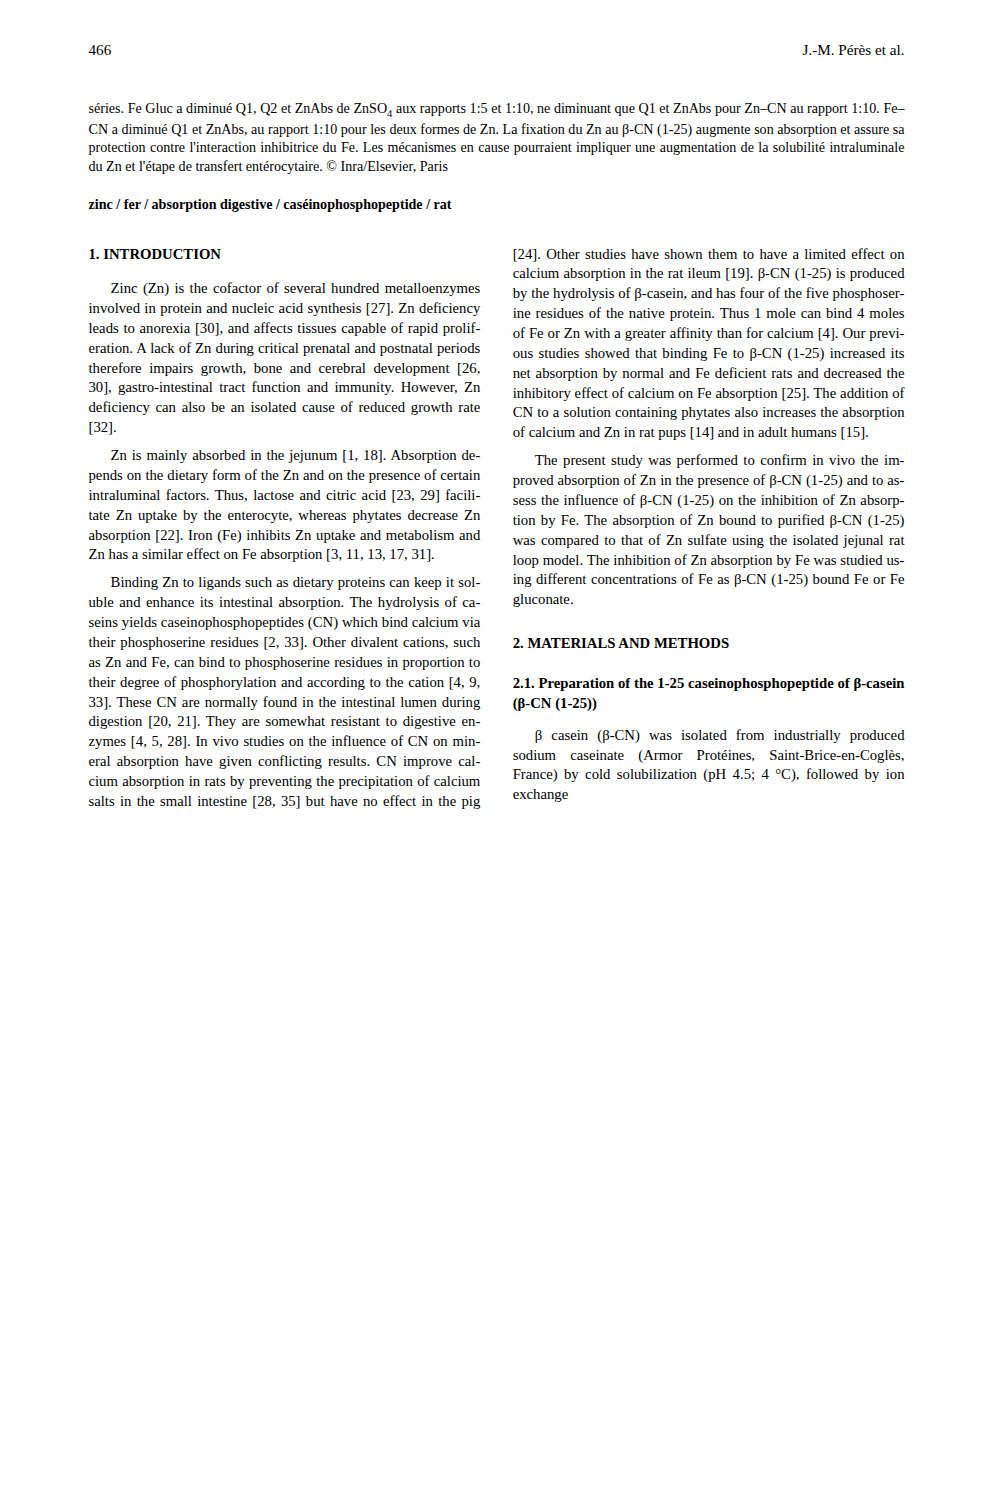466 J.-M. Pérès et al.
séries. Fe Gluc a diminué Q1, Q2 et ZnAbs de ZnSO4 aux rapports 1:5 et 1:10, ne diminuant que Q1 et ZnAbs pour Zn–CN au rapport 1:10. Fe–CN a diminué Q1 et ZnAbs, au rapport 1:10 pour les deux formes de Zn. La fixation du Zn au β-CN (1-25) augmente son absorption et assure sa protection contre l'interaction inhibitrice du Fe. Les mécanismes en cause pourraient impliquer une augmentation de la solubilité intraluminale du Zn et l'étape de transfert entérocytaire. © Inra/Elsevier, Paris
zinc / fer / absorption digestive / caséinophosphopeptide / rat
1. INTRODUCTION
Zinc (Zn) is the cofactor of several hundred metalloenzymes involved in protein and nucleic acid synthesis [27]. Zn deficiency leads to anorexia [30], and affects tissues capable of rapid proliferation. A lack of Zn during critical prenatal and postnatal periods therefore impairs growth, bone and cerebral development [26, 30], gastro-intestinal tract function and immunity. However, Zn deficiency can also be an isolated cause of reduced growth rate [32].
Zn is mainly absorbed in the jejunum [1, 18]. Absorption depends on the dietary form of the Zn and on the presence of certain intraluminal factors. Thus, lactose and citric acid [23, 29] facilitate Zn uptake by the enterocyte, whereas phytates decrease Zn absorption [22]. Iron (Fe) inhibits Zn uptake and metabolism and Zn has a similar effect on Fe absorption [3, 11, 13, 17, 31].
Binding Zn to ligands such as dietary proteins can keep it soluble and enhance its intestinal absorption. The hydrolysis of caseins yields caseinophosphopeptides (CN) which bind calcium via their phosphoserine residues [2, 33]. Other divalent cations, such as Zn and Fe, can bind to phosphoserine residues in proportion to their degree of phosphorylation and according to the cation [4, 9, 33]. These CN are normally found in the intestinal lumen during digestion [20, 21]. They are somewhat resistant to digestive enzymes [4, 5, 28]. In vivo studies on the influence of CN on mineral absorption have given conflicting results. CN improve calcium absorption in rats by preventing the precipitation of calcium salts in the small intestine [28, 35] but have no effect in the pig [24]. Other studies have shown them to have a limited effect on calcium absorption in the rat ileum [19]. β-CN (1-25) is produced by the hydrolysis of β-casein, and has four of the five phosphoserine residues of the native protein. Thus 1 mole can bind 4 moles of Fe or Zn with a greater affinity than for calcium [4]. Our previous studies showed that binding Fe to β-CN (1-25) increased its net absorption by normal and Fe deficient rats and decreased the inhibitory effect of calcium on Fe absorption [25]. The addition of CN to a solution containing phytates also increases the absorption of calcium and Zn in rat pups [14] and in adult humans [15].
The present study was performed to confirm in vivo the improved absorption of Zn in the presence of β-CN (1-25) and to assess the influence of β-CN (1-25) on the inhibition of Zn absorption by Fe. The absorption of Zn bound to purified β-CN (1-25) was compared to that of Zn sulfate using the isolated jejunal rat loop model. The inhibition of Zn absorption by Fe was studied using different concentrations of Fe as β-CN (1-25) bound Fe or Fe gluconate.
2. MATERIALS AND METHODS
2.1. Preparation of the 1-25 caseinophosphopeptide of β-casein (β-CN (1-25))
β casein (β-CN) was isolated from industrially produced sodium caseinate (Armor Protéines, Saint-Brice-en-Coglès, France) by cold solubilization (pH 4.5; 4 °C), followed by ion exchange